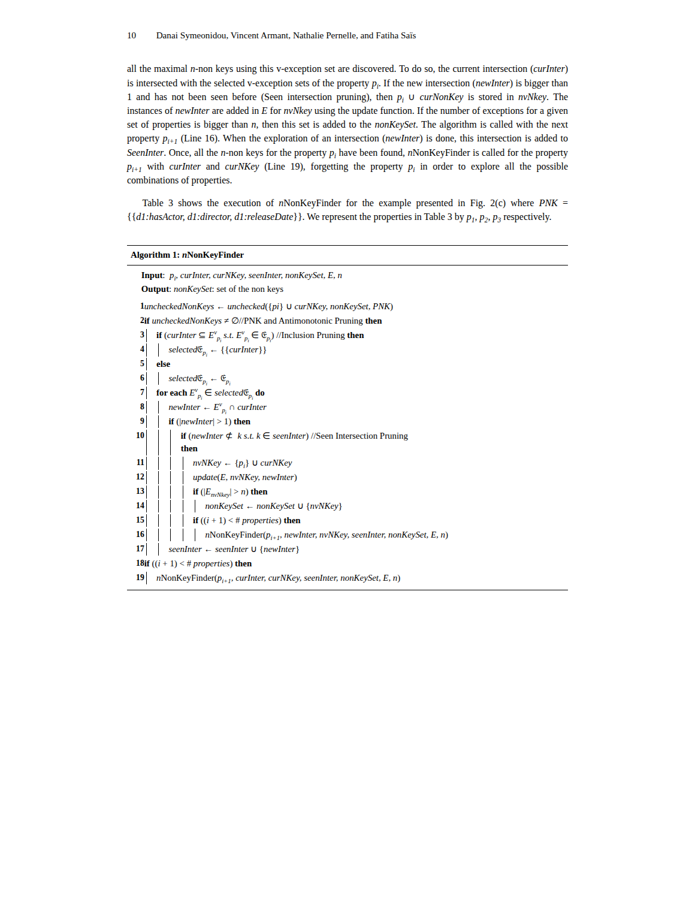10 Danai Symeonidou, Vincent Armant, Nathalie Pernelle, and Fatiha Saïs
all the maximal n-non keys using this v-exception set are discovered. To do so, the current intersection (curInter) is intersected with the selected v-exception sets of the property pi. If the new intersection (newInter) is bigger than 1 and has not been seen before (Seen intersection pruning), then pi ∪ curNonKey is stored in nvNkey. The instances of newInter are added in E for nvNkey using the update function. If the number of exceptions for a given set of properties is bigger than n, then this set is added to the nonKeySet. The algorithm is called with the next property pi+1 (Line 16). When the exploration of an intersection (newInter) is done, this intersection is added to SeenInter. Once, all the n-non keys for the property pi have been found, n NonKeyFinder is called for the property pi+1 with curInter and curNKey (Line 19), forgetting the property pi in order to explore all the possible combinations of properties.
Table 3 shows the execution of n NonKeyFinder for the example presented in Fig. 2(c) where PNK = {{d1:hasActor, d1:director, d1:releaseDate}}. We represent the properties in Table 3 by p1, p2, p3 respectively.
Algorithm 1: n NonKeyFinder
Input: pi, curInter, curNKey, seenInter, nonKeySet, E, n
Output: nonKeySet: set of the non keys
| 1 | uncheckedNonKeys ← unchecked ({ pi } ∪ curNKey, nonKeySet, PNK ) |
| 2 | if uncheckedNonKeys ≠ ∅//PNK and Antimonotonic Pruning then |
| 3 | if ( curInter ⊆ E v p i s.t. E v p i ∈ 𝔈 p i ) //Inclusion Pruning then |
| 4 | selected 𝔈 p i ← {{ curInter }} |
| 5 | else |
| 6 | selected 𝔈 p i ← 𝔈 p i |
| 7 | for each E v p i ∈ selected 𝔈 p i do |
| 8 | newInter ← E v p i ∩ curInter |
| 9 | if (/ newInter / > 1) then |
| 10 | if ( newInter ⊄ k s.t. k ∈ seenInter ) //Seen Intersection Pruning then |
| 11 | nvNKey ← { p i } ∪ curNKey |
| 12 | update ( E, nvNKey, newInter ) |
| 13 | if (/ E nvNkey / > n ) then |
| 14 | nonKeySet ← nonKeySet ∪ { nvNKey } |
| 15 | if (( i + 1) < # properties ) then |
| 16 | n NonKeyFinder( p i+1 , newInter, nvNKey, seenInter, nonKeySet, E, n ) |
| 17 | seenInter ← seenInter ∪ { newInter } |
| 18 | if (( i + 1) < # properties ) then |
| 19 | n NonKeyFinder( p i+1 , curInter, curNKey, seenInter, nonKeySet, E, n ) |